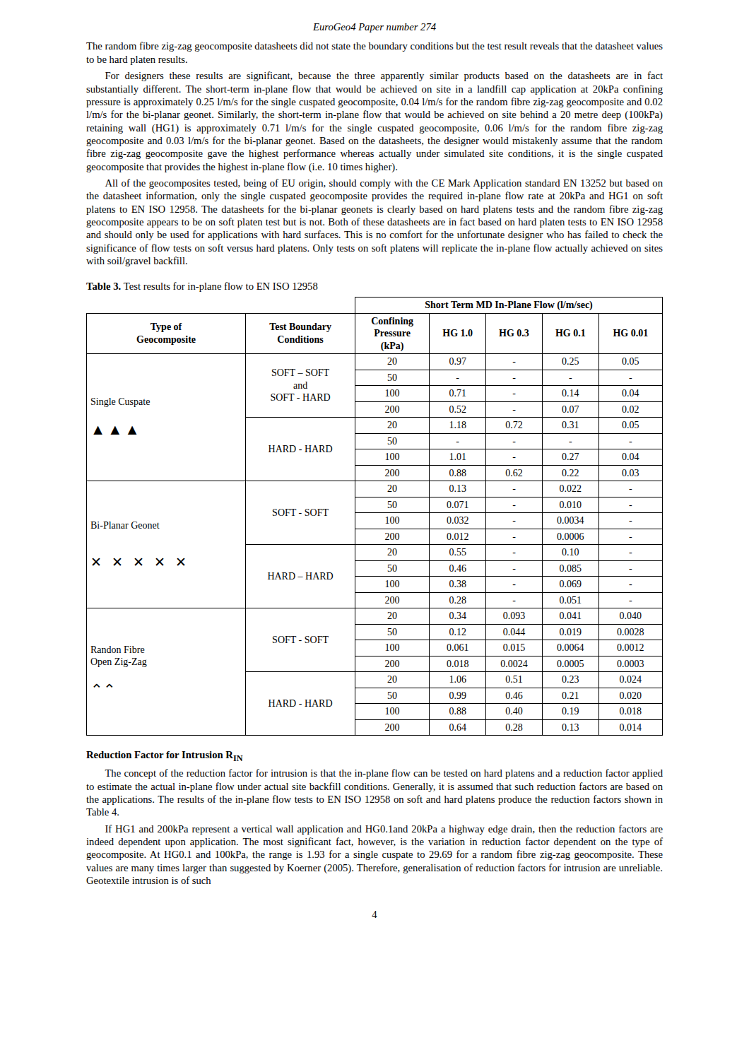EuroGeo4 Paper number 274
The random fibre zig-zag geocomposite datasheets did not state the boundary conditions but the test result reveals that the datasheet values to be hard platen results.
For designers these results are significant, because the three apparently similar products based on the datasheets are in fact substantially different. The short-term in-plane flow that would be achieved on site in a landfill cap application at 20kPa confining pressure is approximately 0.25 l/m/s for the single cuspated geocomposite, 0.04 l/m/s for the random fibre zig-zag geocomposite and 0.02 l/m/s for the bi-planar geonet. Similarly, the short-term in-plane flow that would be achieved on site behind a 20 metre deep (100kPa) retaining wall (HG1) is approximately 0.71 l/m/s for the single cuspated geocomposite, 0.06 l/m/s for the random fibre zig-zag geocomposite and 0.03 l/m/s for the bi-planar geonet. Based on the datasheets, the designer would mistakenly assume that the random fibre zig-zag geocomposite gave the highest performance whereas actually under simulated site conditions, it is the single cuspated geocomposite that provides the highest in-plane flow (i.e. 10 times higher).
All of the geocomposites tested, being of EU origin, should comply with the CE Mark Application standard EN 13252 but based on the datasheet information, only the single cuspated geocomposite provides the required in-plane flow rate at 20kPa and HG1 on soft platens to EN ISO 12958. The datasheets for the bi-planar geonets is clearly based on hard platens tests and the random fibre zig-zag geocomposite appears to be on soft platen test but is not. Both of these datasheets are in fact based on hard platen tests to EN ISO 12958 and should only be used for applications with hard surfaces. This is no comfort for the unfortunate designer who has failed to check the significance of flow tests on soft versus hard platens. Only tests on soft platens will replicate the in-plane flow actually achieved on sites with soil/gravel backfill.
Table 3. Test results for in-plane flow to EN ISO 12958
| | Short Term MD In-Plane Flow (l/m/sec) |
| --- | --- |
| Type of Geocomposite | Test Boundary Conditions | Confining Pressure (kPa) | HG 1.0 | HG 0.3 | HG 0.1 | HG 0.01 |
| Single Cuspate ▲▲▲ | SOFT – SOFT and SOFT - HARD | 20 | 0.97 | - | 0.25 | 0.05 |
| 50 | - | - | - | - |
| 100 | 0.71 | - | 0.14 | 0.04 |
| 200 | 0.52 | - | 0.07 | 0.02 |
| HARD - HARD | 20 | 1.18 | 0.72 | 0.31 | 0.05 |
| 50 | - | - | - | - |
| 100 | 1.01 | - | 0.27 | 0.04 |
| 200 | 0.88 | 0.62 | 0.22 | 0.03 |
| Bi-Planar Geonet ✕ ✕ ✕ ✕ ✕ | SOFT - SOFT | 20 | 0.13 | - | 0.022 | - |
| 50 | 0.071 | - | 0.010 | - |
| 100 | 0.032 | - | 0.0034 | - |
| 200 | 0.012 | - | 0.0006 | - |
| HARD – HARD | 20 | 0.55 | - | 0.10 | - |
| 50 | 0.46 | - | 0.085 | - |
| 100 | 0.38 | - | 0.069 | - |
| 200 | 0.28 | - | 0.051 | - |
| Randon Fibre Open Zig-Zag ⌃⌃ | SOFT - SOFT | 20 | 0.34 | 0.093 | 0.041 | 0.040 |
| 50 | 0.12 | 0.044 | 0.019 | 0.0028 |
| 100 | 0.061 | 0.015 | 0.0064 | 0.0012 |
| 200 | 0.018 | 0.0024 | 0.0005 | 0.0003 |
| HARD - HARD | 20 | 1.06 | 0.51 | 0.23 | 0.024 |
| 50 | 0.99 | 0.46 | 0.21 | 0.020 |
| 100 | 0.88 | 0.40 | 0.19 | 0.018 |
| 200 | 0.64 | 0.28 | 0.13 | 0.014 |
Reduction Factor for Intrusion RIN
The concept of the reduction factor for intrusion is that the in-plane flow can be tested on hard platens and a reduction factor applied to estimate the actual in-plane flow under actual site backfill conditions. Generally, it is assumed that such reduction factors are based on the applications. The results of the in-plane flow tests to EN ISO 12958 on soft and hard platens produce the reduction factors shown in Table 4.
If HG1 and 200kPa represent a vertical wall application and HG0.1and 20kPa a highway edge drain, then the reduction factors are indeed dependent upon application. The most significant fact, however, is the variation in reduction factor dependent on the type of geocomposite. At HG0.1 and 100kPa, the range is 1.93 for a single cuspate to 29.69 for a random fibre zig-zag geocomposite. These values are many times larger than suggested by Koerner (2005). Therefore, generalisation of reduction factors for intrusion are unreliable. Geotextile intrusion is of such
4